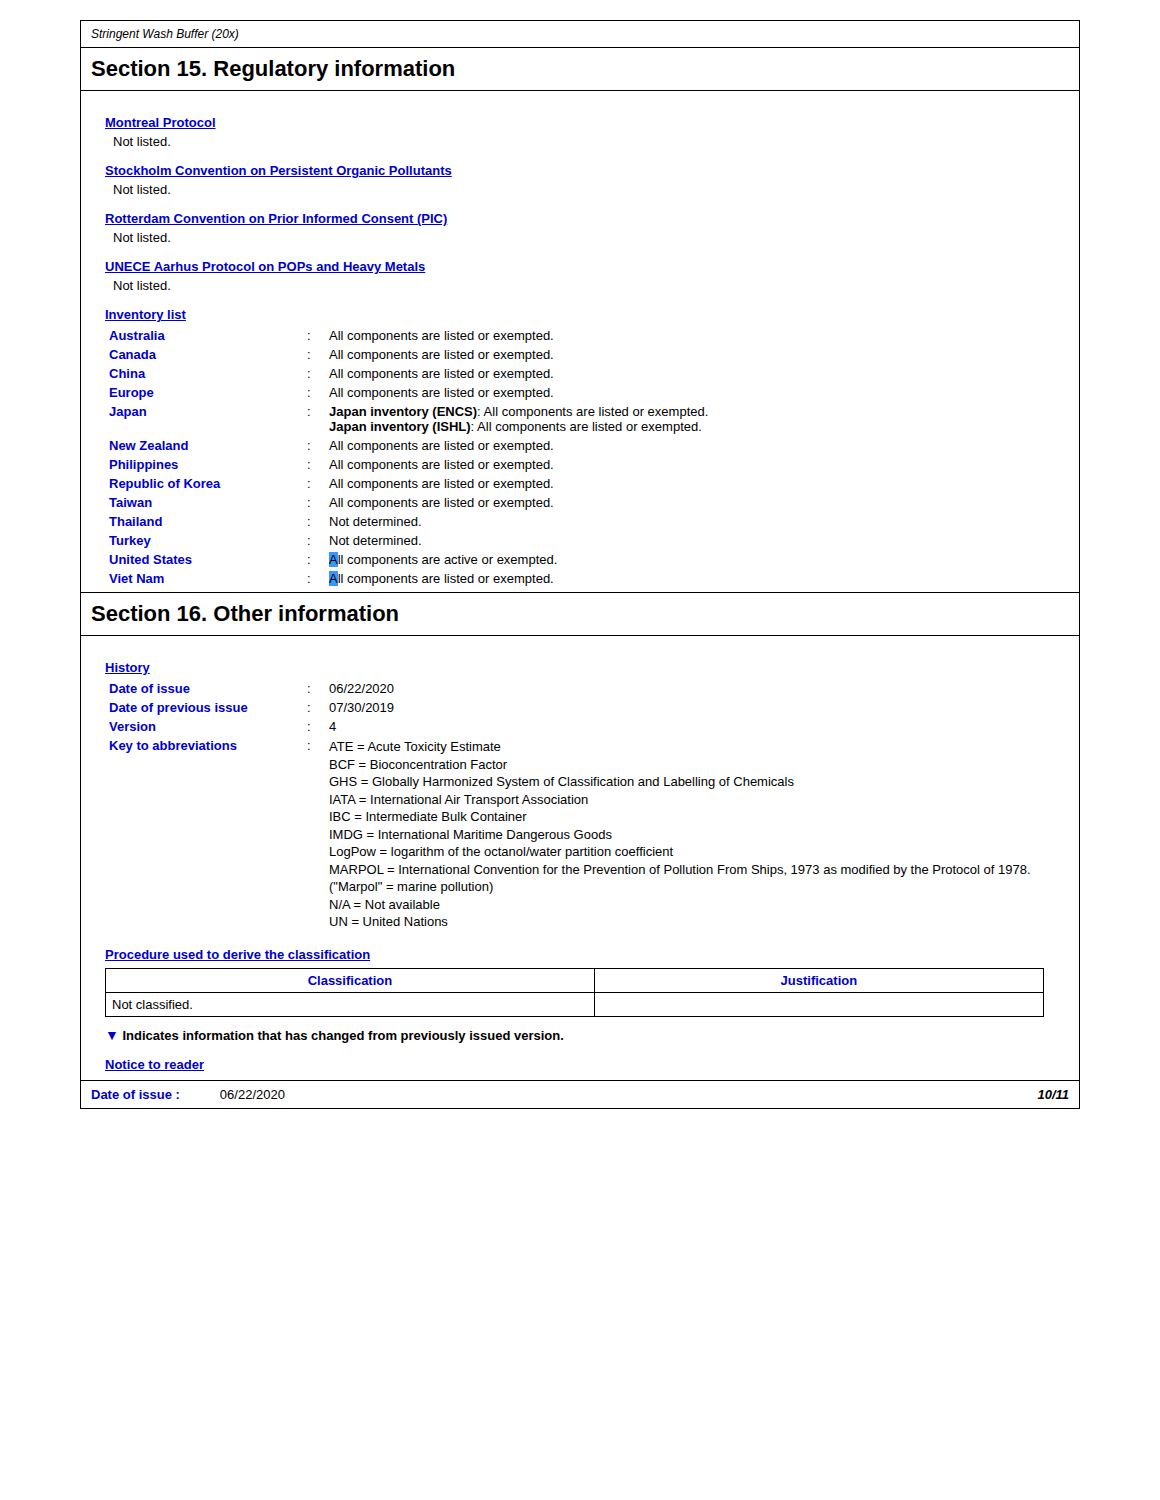Stringent Wash Buffer (20x)
Section 15. Regulatory information
Montreal Protocol
Not listed.
Stockholm Convention on Persistent Organic Pollutants
Not listed.
Rotterdam Convention on Prior Informed Consent (PIC)
Not listed.
UNECE Aarhus Protocol on POPs and Heavy Metals
Not listed.
Inventory list
| Australia | : | All components are listed or exempted. |
| Canada | : | All components are listed or exempted. |
| China | : | All components are listed or exempted. |
| Europe | : | All components are listed or exempted. |
| Japan | : | Japan inventory (ENCS) : All components are listed or exempted. Japan inventory (ISHL) : All components are listed or exempted. |
| New Zealand | : | All components are listed or exempted. |
| Philippines | : | All components are listed or exempted. |
| Republic of Korea | : | All components are listed or exempted. |
| Taiwan | : | All components are listed or exempted. |
| Thailand | : | Not determined. |
| Turkey | : | Not determined. |
| United States | : | A ll components are active or exempted. |
| Viet Nam | : | A ll components are listed or exempted. |
Section 16. Other information
History
| Date of issue | : | 06/22/2020 |
| Date of previous issue | : | 07/30/2019 |
| Version | : | 4 |
| Key to abbreviations | : | ATE = Acute Toxicity Estimate BCF = Bioconcentration Factor GHS = Globally Harmonized System of Classification and Labelling of Chemicals IATA = International Air Transport Association IBC = Intermediate Bulk Container IMDG = International Maritime Dangerous Goods LogPow = logarithm of the octanol/water partition coefficient MARPOL = International Convention for the Prevention of Pollution From Ships, 1973 as modified by the Protocol of 1978. ("Marpol" = marine pollution) N/A = Not available UN = United Nations |
Procedure used to derive the classification
| Classification | Justification |
| --- | --- |
| Not classified. | |
▼ Indicates information that has changed from previously issued version.
Notice to reader
Date of issue :06/22/2020
10/11